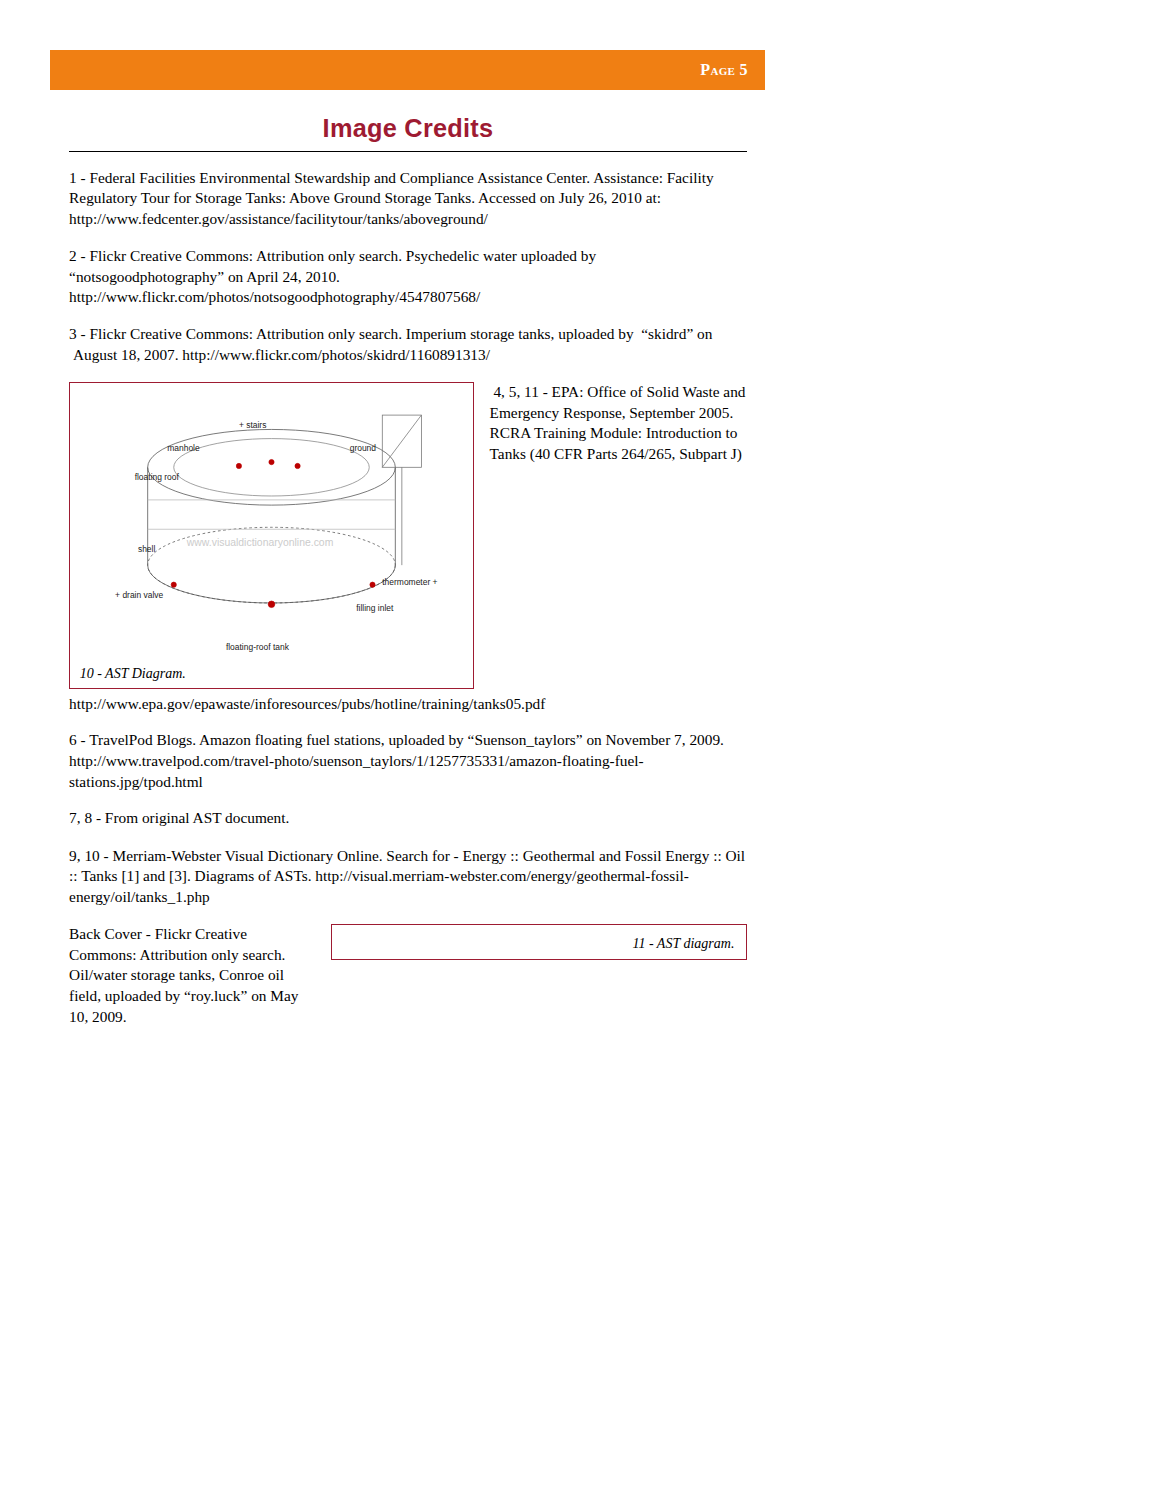Page 5
Image Credits
1 - Federal Facilities Environmental Stewardship and Compliance Assistance Center. Assistance: Facility Regulatory Tour for Storage Tanks: Above Ground Storage Tanks. Accessed on July 26, 2010 at: http://www.fedcenter.gov/assistance/facilitytour/tanks/aboveground/
2 - Flickr Creative Commons: Attribution only search. Psychedelic water uploaded by “notsogoodphotography” on April 24, 2010. http://www.flickr.com/photos/notsogoodphotography/4547807568/
3 - Flickr Creative Commons: Attribution only search. Imperium storage tanks, uploaded by “skidrd” on August 18, 2007. http://www.flickr.com/photos/skidrd/1160891313/
10 - AST Diagram.
4, 5, 11 - EPA: Office of Solid Waste and Emergency Response, September 2005. RCRA Training Module: Introduction to Tanks (40 CFR Parts 264/265, Subpart J) http://www.epa.gov/epawaste/inforesources/pubs/hotline/training/tanks05.pdf
6 - TravelPod Blogs. Amazon floating fuel stations, uploaded by “Suenson_taylors” on November 7, 2009. http://www.travelpod.com/travel-photo/suenson_taylors/1/1257735331/amazon-floating-fuel-stations.jpg/tpod.html
7, 8 - From original AST document.
9, 10 - Merriam-Webster Visual Dictionary Online. Search for - Energy :: Geothermal and Fossil Energy :: Oil :: Tanks [1] and [3]. Diagrams of ASTs. http://visual.merriam-webster.com/energy/geothermal-fossil-energy/oil/tanks_1.php
Back Cover - Flickr Creative Commons: Attribution only search. Oil/water storage tanks, Conroe oil field, uploaded by “roy.luck” on May 10, 2009.
11 - AST diagram.